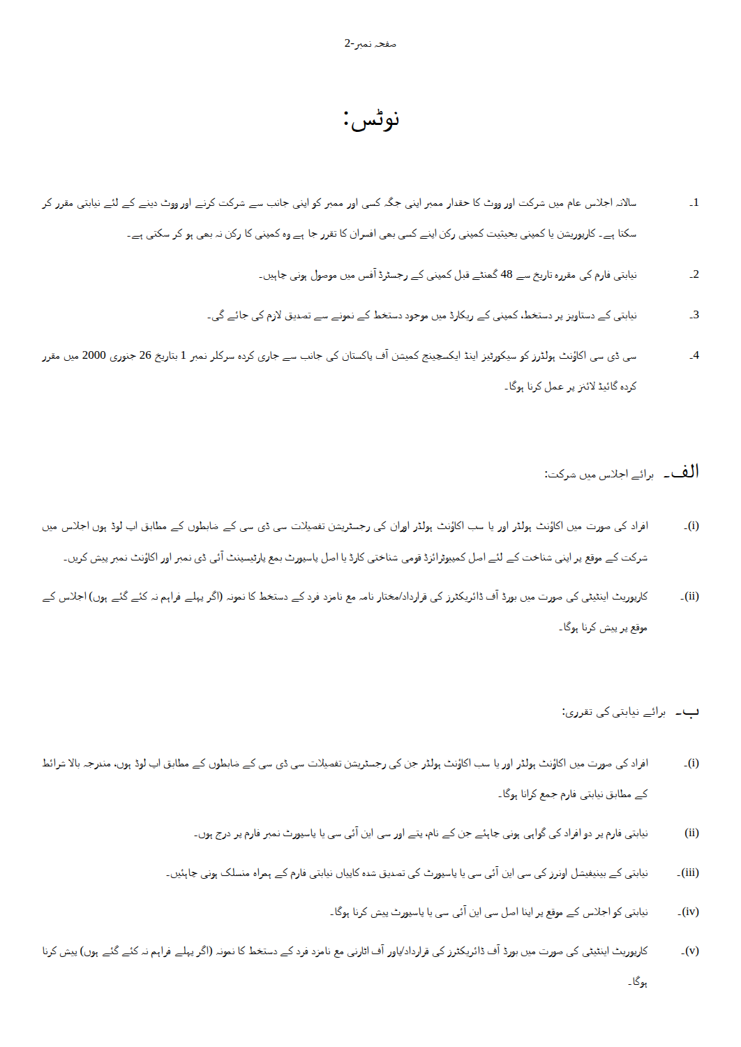صفحہ نمبر-2
نوٹس:
1۔ سالانہ اجلاس عام میں شرکت اور ووٹ کا حقدار ممبر اپنی جگہ کسی اور ممبر کو اپنی جانب سے شرکت کرنے اور ووٹ دینے کے لئے نیابتی مقرر کر سکتا ہے۔ کارپوریشن یا کمپنی بحیثیت کمپنی رکن اپنے کسی بھی افسران کا تقرر جا ہے وہ کمپنی کا رکن نہ بھی ہو کر سکتی ہے۔
2۔ نیابتی فارم کی مقررہ تاریخ سے 48 گھنٹے قبل کمپنی کے رجسٹرڈ آفس میں موصول ہونی چاہیں۔
3۔ نیابتی کے دستاویز پر دستخط، کمپنی کے ریکارڈ میں موجود دستخط کے نمونے سے تصدیق لازم کی جائے گی۔
4۔ سی ڈی سی اکاؤنٹ ہولڈرز کو سیکورٹیز اینڈ ایکسچینج کمیشن آف پاکستان کی جانب سے جاری کردہ سرکلر نمبر 1 بتاریخ 26 جنوری 2000 میں مقرر کردہ گائیڈ لائنز پر عمل کرنا ہوگا۔
الف۔ برائے اجلاس میں شرکت:
(i)۔ افراد کی صورت میں اکاؤنٹ ہولڈر اور یا سب اکاؤنٹ ہولڈر اوران کی رجسٹریشن تفصیلات سی ڈی سی کے ضابطوں کے مطابق اپ لوڈ ہوں اجلاس میں شرکت کے موقع پر اپنی شناخت کے لئے اصل کمپیوٹرائزڈ قومی شناختی کارڈ یا اصل پاسپورٹ بمع پارٹیسپنٹ آئی ڈی نمبر اور اکاؤنٹ نمبر پیش کریں۔
(ii)۔ کارپوریٹ اینٹیٹی کی صورت میں بورڈ آف ڈائریکٹرز کی قرارداد/مختار نامہ مع نامزد فرد کے دستخط کا نمونہ (اگر پہلے فراہم نہ کئے گئے ہوں) اجلاس کے موقع پر پیش کرنا ہوگا۔
ب۔ برائے نیابتی کی تقرری:
(i)۔ افراد کی صورت میں اکاؤنٹ ہولڈر اور یا سب اکاؤنٹ ہولڈر جن کی رجسٹریشن تفصیلات سی ڈی سی کے ضابطوں کے مطابق اپ لوڈ ہوں، مندرجہ بالا شرائط کے مطابق نیابتی فارم جمع کرانا ہوگا۔
(ii) نیابتی فارم پر دو افراد کی گواہی ہونی چاہئے جن کے نام، پتے اور سی این آئی سی یا پاسپورٹ نمبر فارم پر درج ہوں۔
(iii)۔ نیابتی کے بینیفیشل اونرز کی سی این آئی سی یا پاسپورٹ کی تصدیق شدہ کاپیاں نیابتی فارم کے ہمراہ منسلک ہونی چاہئیں۔
(iv)۔ نیابتی کو اجلاس کے موقع پر اپنا اصل سی این آئی سی یا پاسپورٹ پیش کرنا ہوگا۔
(v)۔ کارپوریٹ اینٹیٹی کی صورت میں بورڈ آف ڈائریکٹرز کی قرارداد/پاور آف اٹارنی مع نامزد فرد کے دستخط کا نمونہ (اگر پہلے فراہم نہ کئے گئے ہوں) پیش کرنا ہوگا۔